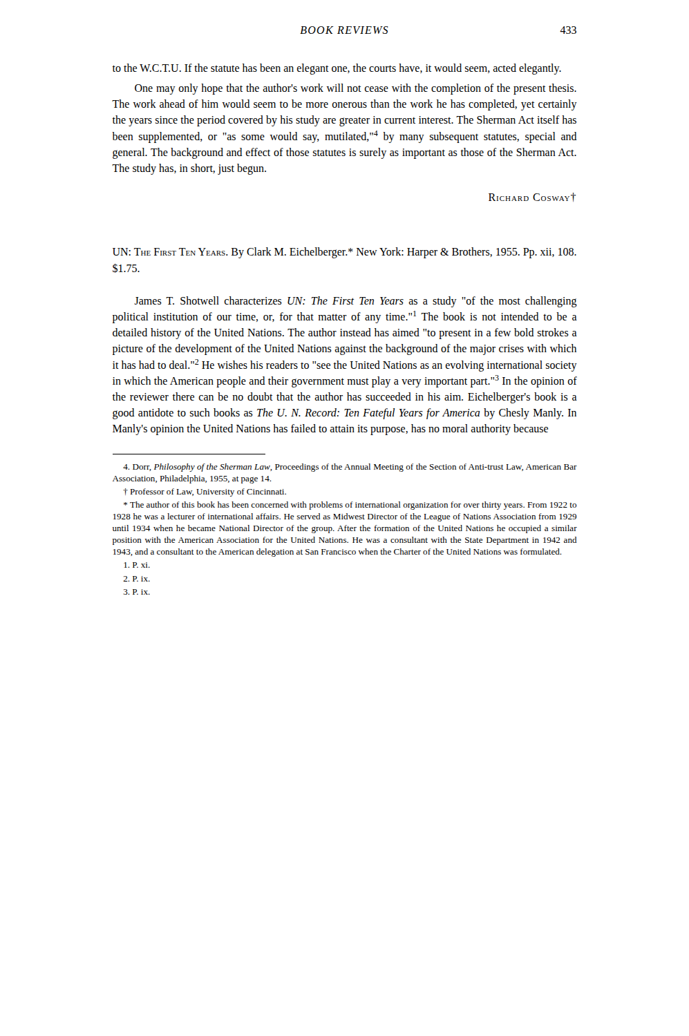BOOK REVIEWS 433
to the W.C.T.U. If the statute has been an elegant one, the courts have, it would seem, acted elegantly.
One may only hope that the author's work will not cease with the completion of the present thesis. The work ahead of him would seem to be more onerous than the work he has completed, yet certainly the years since the period covered by his study are greater in current interest. The Sherman Act itself has been supplemented, or "as some would say, mutilated,"4 by many subsequent statutes, special and general. The background and effect of those statutes is surely as important as those of the Sherman Act. The study has, in short, just begun.
Richard Cosway†
UN: The First Ten Years. By Clark M. Eichelberger.* New York: Harper & Brothers, 1955. Pp. xii, 108. $1.75.
James T. Shotwell characterizes UN: The First Ten Years as a study "of the most challenging political institution of our time, or, for that matter of any time."1 The book is not intended to be a detailed history of the United Nations. The author instead has aimed "to present in a few bold strokes a picture of the development of the United Nations against the background of the major crises with which it has had to deal."2 He wishes his readers to "see the United Nations as an evolving international society in which the American people and their government must play a very important part."3 In the opinion of the reviewer there can be no doubt that the author has succeeded in his aim. Eichelberger's book is a good antidote to such books as The U. N. Record: Ten Fateful Years for America by Chesly Manly. In Manly's opinion the United Nations has failed to attain its purpose, has no moral authority because
4. Dorr, Philosophy of the Sherman Law, Proceedings of the Annual Meeting of the Section of Anti-trust Law, American Bar Association, Philadelphia, 1955, at page 14.
† Professor of Law, University of Cincinnati.
* The author of this book has been concerned with problems of international organization for over thirty years. From 1922 to 1928 he was a lecturer of international affairs. He served as Midwest Director of the League of Nations Association from 1929 until 1934 when he became National Director of the group. After the formation of the United Nations he occupied a similar position with the American Association for the United Nations. He was a consultant with the State Department in 1942 and 1943, and a consultant to the American delegation at San Francisco when the Charter of the United Nations was formulated.
1. P. xi.
2. P. ix.
3. P. ix.